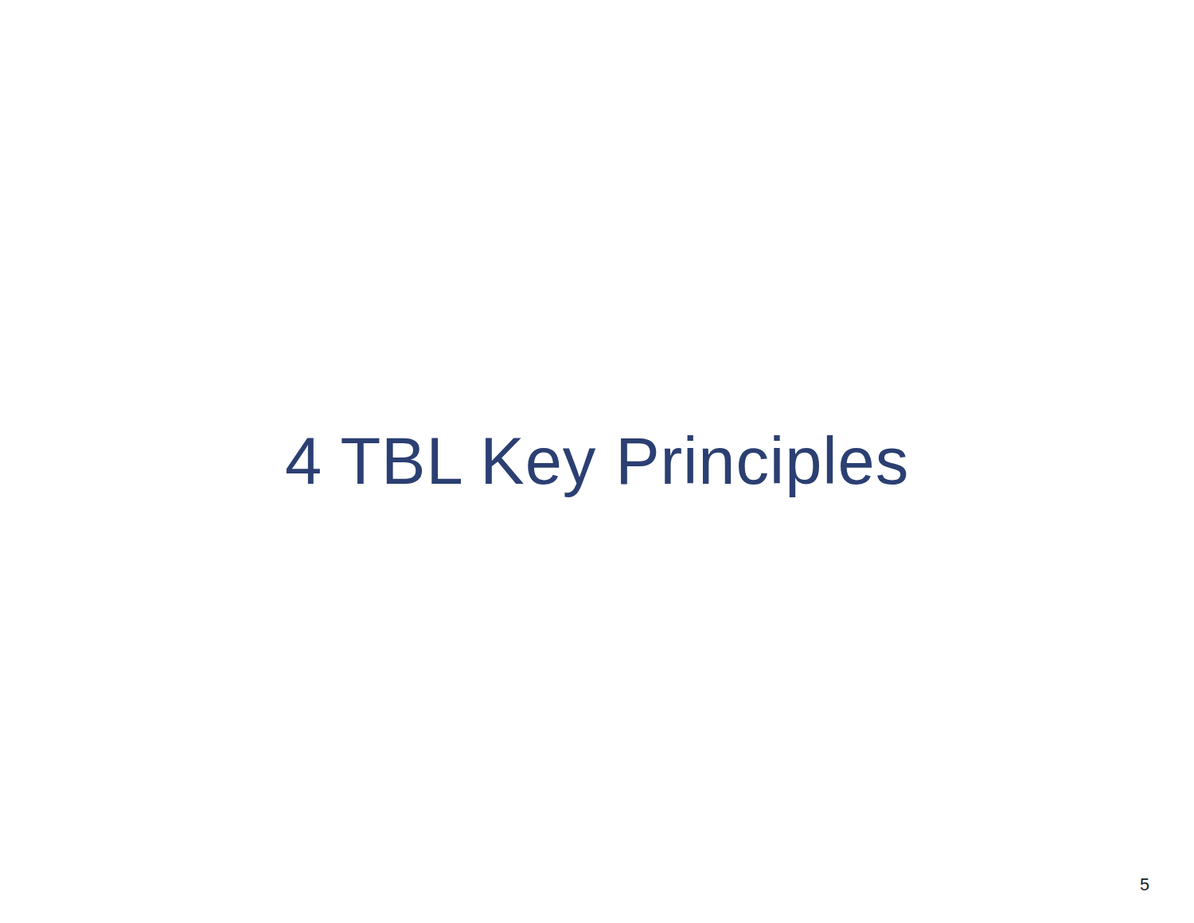4 TBL Key Principles
5